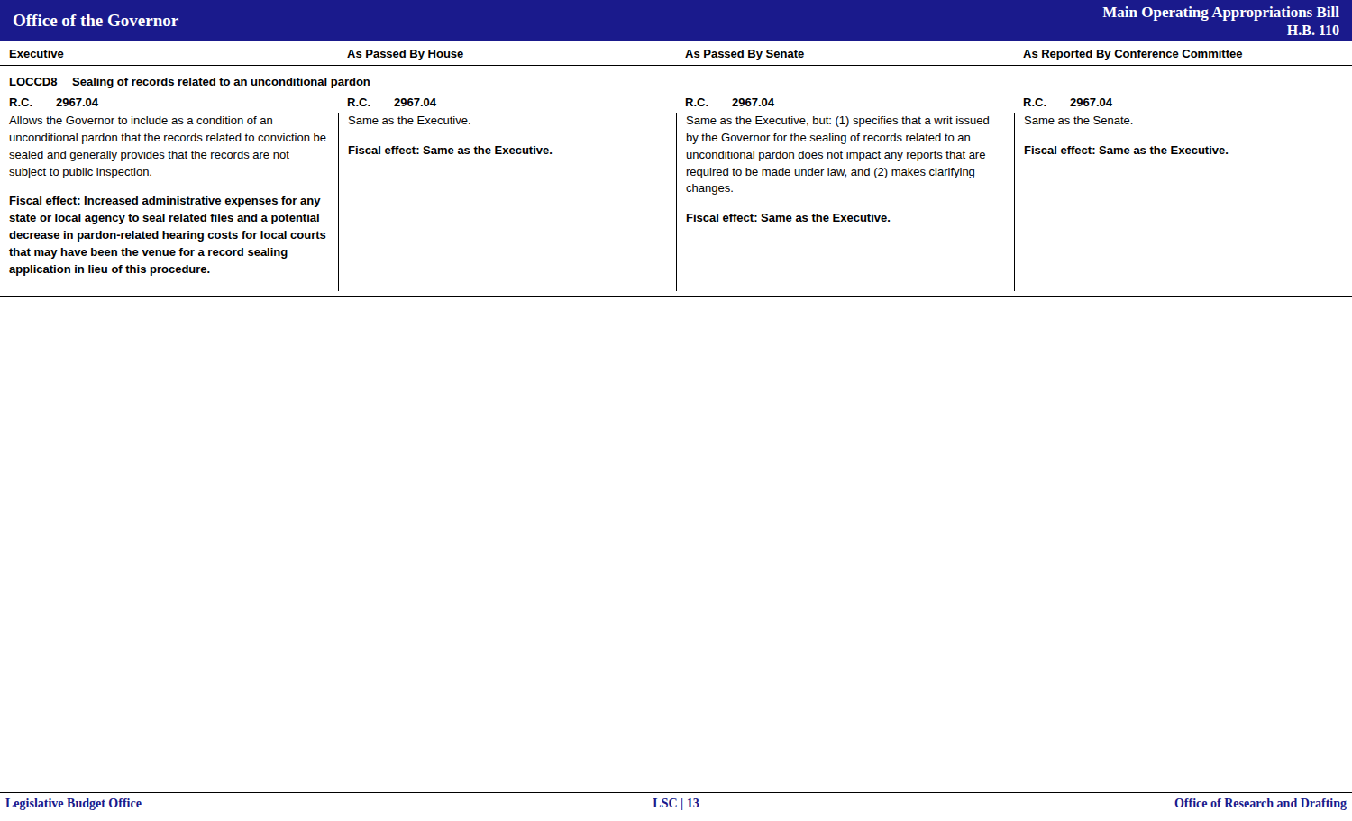Office of the Governor
Main Operating Appropriations BillH.B. 110
Executive
As Passed By House
As Passed By Senate
As Reported By Conference Committee
LOCCD8
Sealing of records related to an unconditional pardon
R.C. 2967.04
R.C. 2967.04
R.C. 2967.04
R.C. 2967.04
Allows the Governor to include as a condition of an unconditional pardon that the records related to conviction be sealed and generally provides that the records are not subject to public inspection.
Fiscal effect: Increased administrative expenses for any state or local agency to seal related files and a potential decrease in pardon-related hearing costs for local courts that may have been the venue for a record sealing application in lieu of this procedure.
Same as the Executive.
Fiscal effect: Same as the Executive.
Same as the Executive, but: (1) specifies that a writ issued by the Governor for the sealing of records related to an unconditional pardon does not impact any reports that are required to be made under law, and (2) makes clarifying changes.
Fiscal effect: Same as the Executive.
Same as the Senate.
Fiscal effect: Same as the Executive.
Legislative Budget Office
LSC | 13
Office of Research and Drafting